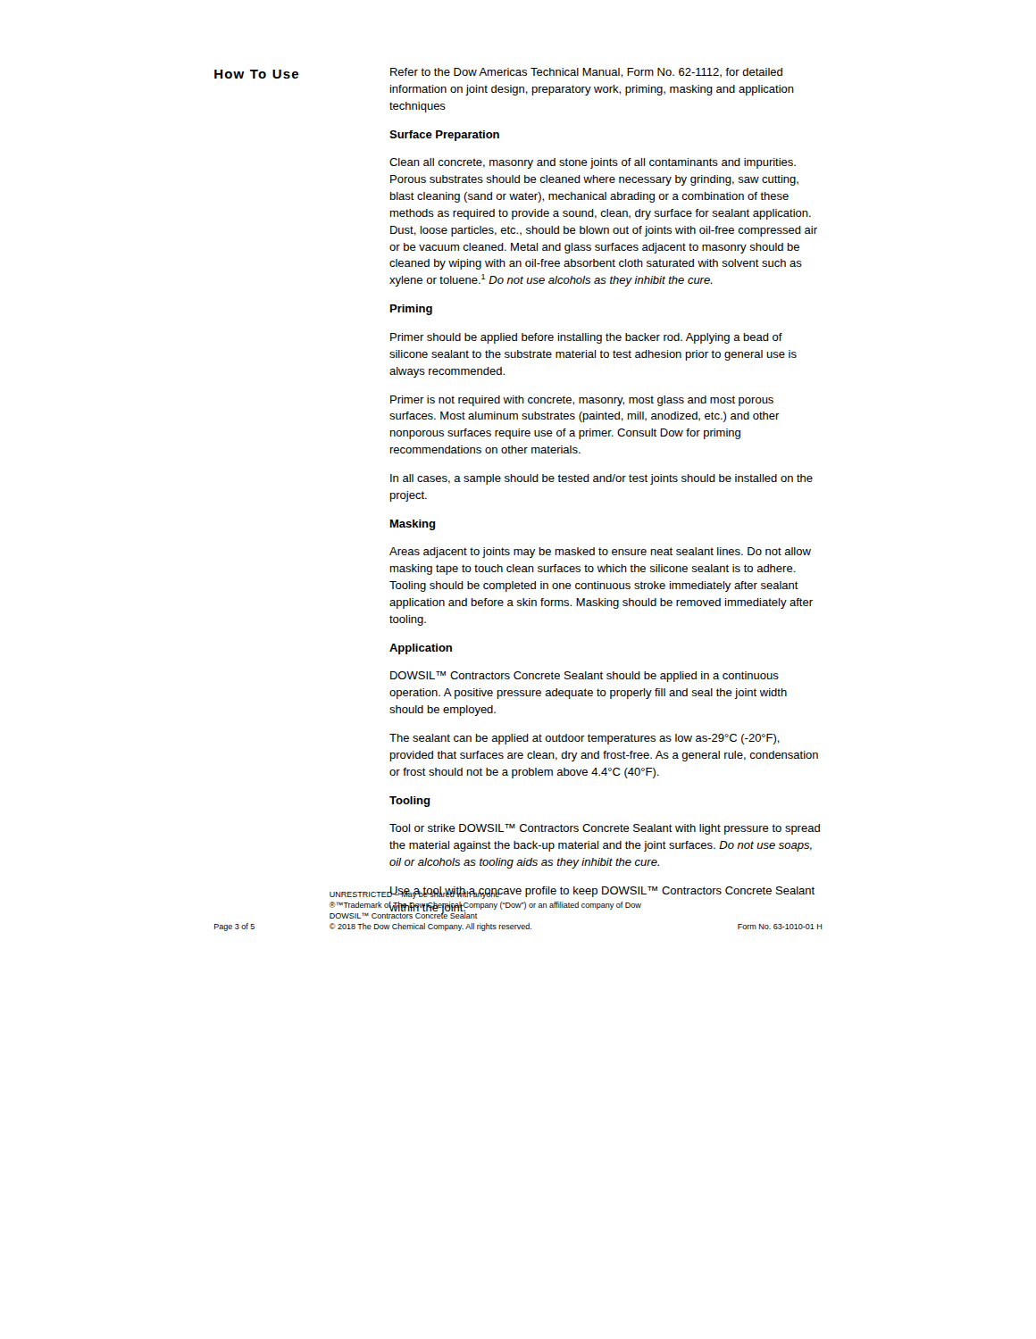How To Use
Refer to the Dow Americas Technical Manual, Form No. 62-1112, for detailed information on joint design, preparatory work, priming, masking and application techniques
Surface Preparation
Clean all concrete, masonry and stone joints of all contaminants and impurities. Porous substrates should be cleaned where necessary by grinding, saw cutting, blast cleaning (sand or water), mechanical abrading or a combination of these methods as required to provide a sound, clean, dry surface for sealant application. Dust, loose particles, etc., should be blown out of joints with oil-free compressed air or be vacuum cleaned. Metal and glass surfaces adjacent to masonry should be cleaned by wiping with an oil-free absorbent cloth saturated with solvent such as xylene or toluene.1 Do not use alcohols as they inhibit the cure.
Priming
Primer should be applied before installing the backer rod. Applying a bead of silicone sealant to the substrate material to test adhesion prior to general use is always recommended.
Primer is not required with concrete, masonry, most glass and most porous surfaces. Most aluminum substrates (painted, mill, anodized, etc.) and other nonporous surfaces require use of a primer. Consult Dow for priming recommendations on other materials.
In all cases, a sample should be tested and/or test joints should be installed on the project.
Masking
Areas adjacent to joints may be masked to ensure neat sealant lines. Do not allow masking tape to touch clean surfaces to which the silicone sealant is to adhere. Tooling should be completed in one continuous stroke immediately after sealant application and before a skin forms. Masking should be removed immediately after tooling.
Application
DOWSIL™ Contractors Concrete Sealant should be applied in a continuous operation. A positive pressure adequate to properly fill and seal the joint width should be employed.
The sealant can be applied at outdoor temperatures as low as-29°C (-20°F), provided that surfaces are clean, dry and frost-free. As a general rule, condensation or frost should not be a problem above 4.4°C (40°F).
Tooling
Tool or strike DOWSIL™ Contractors Concrete Sealant with light pressure to spread the material against the back-up material and the joint surfaces. Do not use soaps, oil or alcohols as tooling aids as they inhibit the cure.
Use a tool with a concave profile to keep DOWSIL™ Contractors Concrete Sealant within the joint.
| Page 3 of 5 | UNRESTRICTED – May be shared with anyone ®™Trademark of The Dow Chemical Company (“Dow”) or an affiliated company of Dow DOWSIL™ Contractors Concrete Sealant © 2018 The Dow Chemical Company. All rights reserved. | Form No. 63-1010-01 H |